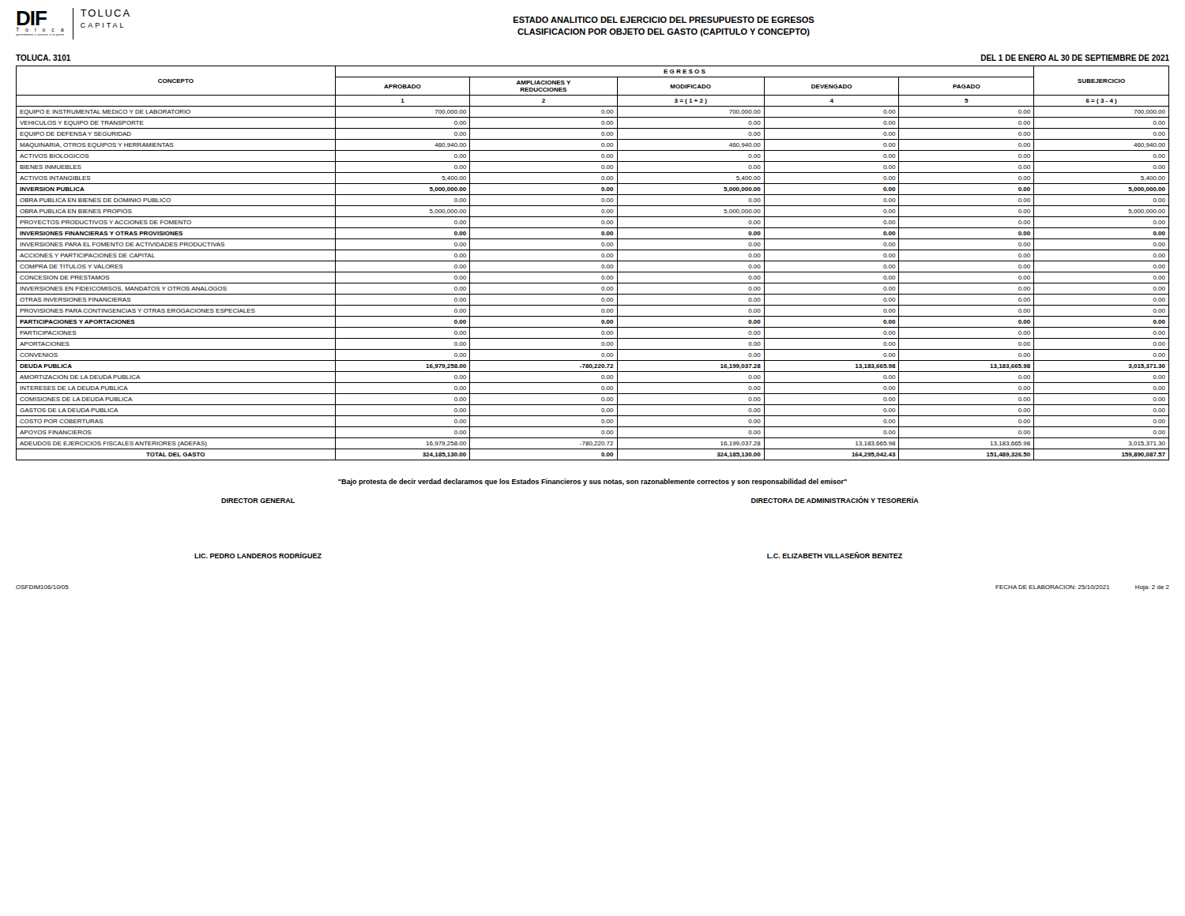DIF
T o l u c a
aprendemos a conocer a la gente
TOLUCA
CAPITAL
ESTADO ANALITICO DEL EJERCICIO DEL PRESUPUESTO DE EGRESOS
CLASIFICACION POR OBJETO DEL GASTO (CAPITULO Y CONCEPTO)
TOLUCA. 3101
DEL 1 DE ENERO AL 30 DE SEPTIEMBRE DE 2021
| CONCEPTO | E G R E S O S | SUBEJERCICIO |
| --- | --- | --- |
| APROBADO | AMPLIACIONES Y REDUCCIONES | MODIFICADO | DEVENGADO | PAGADO |
| | 1 | 2 | 3 = ( 1 + 2 ) | 4 | 5 | 6 = ( 3 - 4 ) |
| EQUIPO E INSTRUMENTAL MEDICO Y DE LABORATORIO | 700,000.00 | 0.00 | 700,000.00 | 0.00 | 0.00 | 700,000.00 |
| VEHICULOS Y EQUIPO DE TRANSPORTE | 0.00 | 0.00 | 0.00 | 0.00 | 0.00 | 0.00 |
| EQUIPO DE DEFENSA Y SEGURIDAD | 0.00 | 0.00 | 0.00 | 0.00 | 0.00 | 0.00 |
| MAQUINARIA, OTROS EQUIPOS Y HERRAMIENTAS | 460,940.00 | 0.00 | 460,940.00 | 0.00 | 0.00 | 460,940.00 |
| ACTIVOS BIOLOGICOS | 0.00 | 0.00 | 0.00 | 0.00 | 0.00 | 0.00 |
| BIENES INMUEBLES | 0.00 | 0.00 | 0.00 | 0.00 | 0.00 | 0.00 |
| ACTIVOS INTANGIBLES | 5,400.00 | 0.00 | 5,400.00 | 0.00 | 0.00 | 5,400.00 |
| INVERSION PUBLICA | 5,000,000.00 | 0.00 | 5,000,000.00 | 0.00 | 0.00 | 5,000,000.00 |
| OBRA PUBLICA EN BIENES DE DOMINIO PUBLICO | 0.00 | 0.00 | 0.00 | 0.00 | 0.00 | 0.00 |
| OBRA PUBLICA EN BIENES PROPIOS | 5,000,000.00 | 0.00 | 5,000,000.00 | 0.00 | 0.00 | 5,000,000.00 |
| PROYECTOS PRODUCTIVOS Y ACCIONES DE FOMENTO | 0.00 | 0.00 | 0.00 | 0.00 | 0.00 | 0.00 |
| INVERSIONES FINANCIERAS Y OTRAS PROVISIONES | 0.00 | 0.00 | 0.00 | 0.00 | 0.00 | 0.00 |
| INVERSIONES PARA EL FOMENTO DE ACTIVIDADES PRODUCTIVAS | 0.00 | 0.00 | 0.00 | 0.00 | 0.00 | 0.00 |
| ACCIONES Y PARTICIPACIONES DE CAPITAL | 0.00 | 0.00 | 0.00 | 0.00 | 0.00 | 0.00 |
| COMPRA DE TITULOS Y VALORES | 0.00 | 0.00 | 0.00 | 0.00 | 0.00 | 0.00 |
| CONCESION DE PRESTAMOS | 0.00 | 0.00 | 0.00 | 0.00 | 0.00 | 0.00 |
| INVERSIONES EN FIDEICOMISOS, MANDATOS Y OTROS ANALOGOS | 0.00 | 0.00 | 0.00 | 0.00 | 0.00 | 0.00 |
| OTRAS INVERSIONES FINANCIERAS | 0.00 | 0.00 | 0.00 | 0.00 | 0.00 | 0.00 |
| PROVISIONES PARA CONTINGENCIAS Y OTRAS EROGACIONES ESPECIALES | 0.00 | 0.00 | 0.00 | 0.00 | 0.00 | 0.00 |
| PARTICIPACIONES Y APORTACIONES | 0.00 | 0.00 | 0.00 | 0.00 | 0.00 | 0.00 |
| PARTICIPACIONES | 0.00 | 0.00 | 0.00 | 0.00 | 0.00 | 0.00 |
| APORTACIONES | 0.00 | 0.00 | 0.00 | 0.00 | 0.00 | 0.00 |
| CONVENIOS | 0.00 | 0.00 | 0.00 | 0.00 | 0.00 | 0.00 |
| DEUDA PUBLICA | 16,979,258.00 | -780,220.72 | 16,199,037.28 | 13,183,665.98 | 13,183,665.98 | 3,015,371.30 |
| AMORTIZACION DE LA DEUDA PUBLICA | 0.00 | 0.00 | 0.00 | 0.00 | 0.00 | 0.00 |
| INTERESES DE LA DEUDA PUBLICA | 0.00 | 0.00 | 0.00 | 0.00 | 0.00 | 0.00 |
| COMISIONES DE LA DEUDA PUBLICA | 0.00 | 0.00 | 0.00 | 0.00 | 0.00 | 0.00 |
| GASTOS DE LA DEUDA PUBLICA | 0.00 | 0.00 | 0.00 | 0.00 | 0.00 | 0.00 |
| COSTO POR COBERTURAS | 0.00 | 0.00 | 0.00 | 0.00 | 0.00 | 0.00 |
| APOYOS FINANCIEROS | 0.00 | 0.00 | 0.00 | 0.00 | 0.00 | 0.00 |
| ADEUDOS DE EJERCICIOS FISCALES ANTERIORES (ADEFAS) | 16,979,258.00 | -780,220.72 | 16,199,037.28 | 13,183,665.98 | 13,183,665.98 | 3,015,371.30 |
| TOTAL DEL GASTO | 324,185,130.00 | 0.00 | 324,185,130.00 | 164,295,042.43 | 151,489,326.50 | 159,890,087.57 |
"Bajo protesta de decir verdad declaramos que los Estados Financieros y sus notas, son razonablemente correctos y son responsabilidad del emisor"
DIRECTOR GENERAL
LIC. PEDRO LANDEROS RODRÍGUEZ
DIRECTORA DE ADMINISTRACIÓN Y TESORERÍA
L.C. ELIZABETH VILLASEÑOR BENITEZ
OSFDIM106/10/05
FECHA DE ELABORACION: 25/10/2021 Hoja: 2 de 2